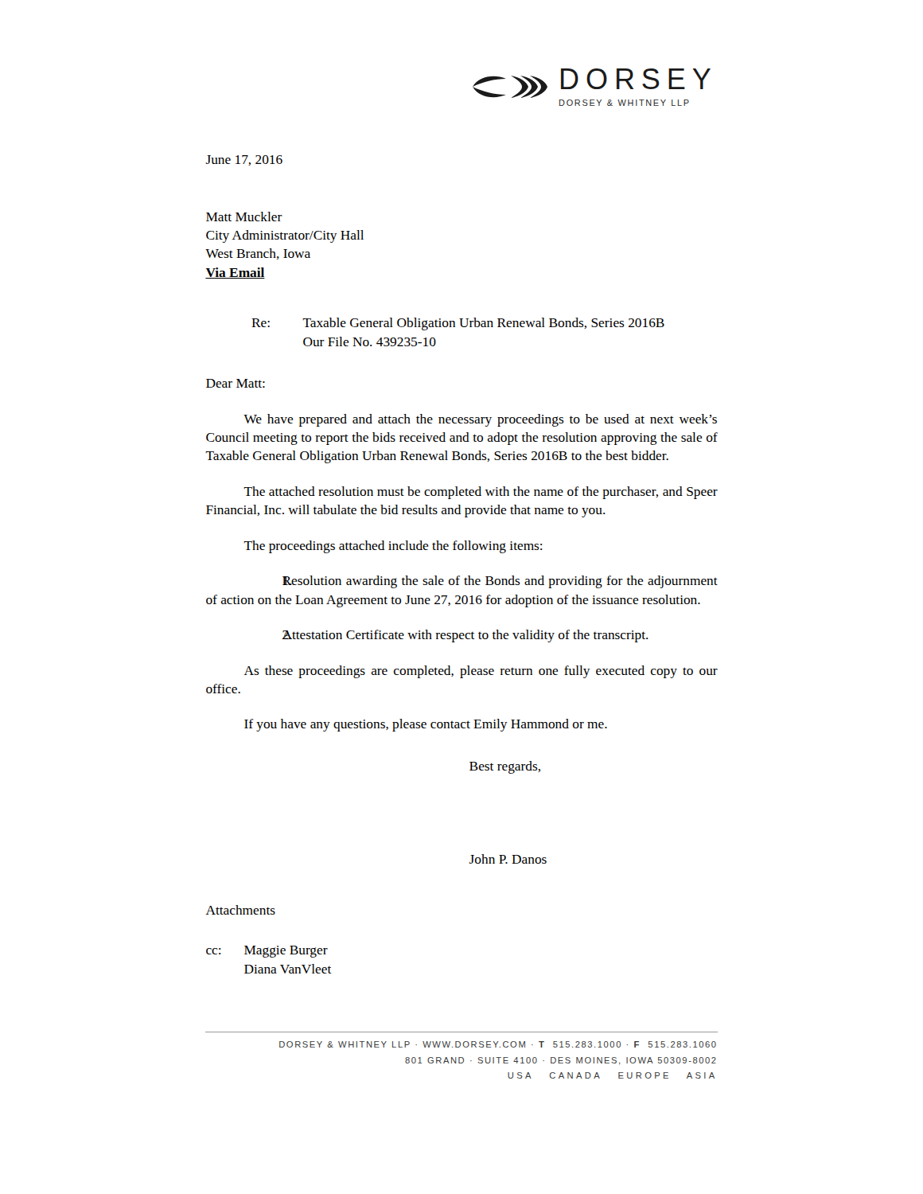DORSEY DORSEY & WHITNEY LLP
June 17, 2016
Matt Muckler
City Administrator/City Hall
West Branch, Iowa
Via Email
Re:
Taxable General Obligation Urban Renewal Bonds, Series 2016B
Our File No. 439235-10
Dear Matt:
We have prepared and attach the necessary proceedings to be used at next week’s Council meeting to report the bids received and to adopt the resolution approving the sale of Taxable General Obligation Urban Renewal Bonds, Series 2016B to the best bidder.
The attached resolution must be completed with the name of the purchaser, and Speer Financial, Inc. will tabulate the bid results and provide that name to you.
The proceedings attached include the following items:
1. Resolution awarding the sale of the Bonds and providing for the adjournment of action on the Loan Agreement to June 27, 2016 for adoption of the issuance resolution.
2. Attestation Certificate with respect to the validity of the transcript.
As these proceedings are completed, please return one fully executed copy to our office.
If you have any questions, please contact Emily Hammond or me.
Best regards,
John P. Danos
Attachments
cc:
Maggie Burger
Diana VanVleet
DORSEY & WHITNEY LLP · WWW.DORSEY.COM · T 515.283.1000 · F 515.283.1060
801 GRAND · SUITE 4100 · DES MOINES, IOWA 50309-8002
USA CANADA EUROPE ASIA